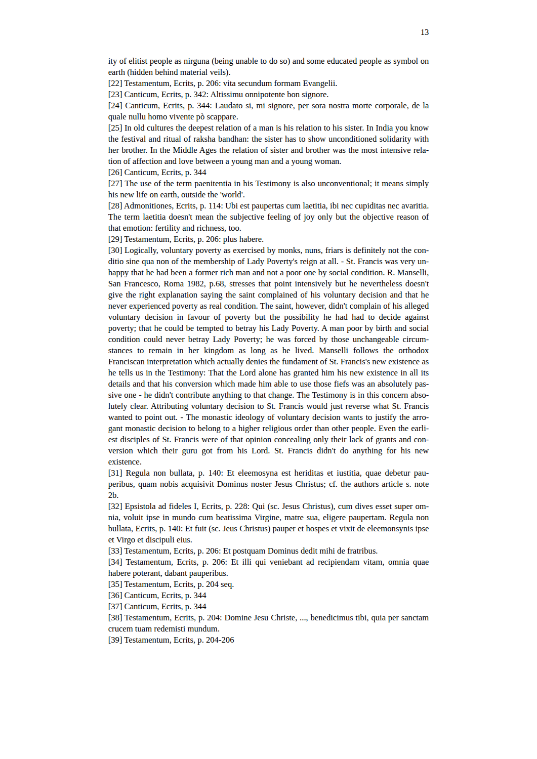13
ity of elitist people as nirguna (being unable to do so) and some educated people as symbol on earth (hidden behind material veils).
[22] Testamentum, Ecrits, p. 206: vita secundum formam Evangelii.
[23] Canticum, Ecrits, p. 342: Altissimu onnipotente bon signore.
[24] Canticum, Ecrits, p. 344: Laudato si, mi signore, per sora nostra morte corporale, de la quale nullu homo vivente pò scappare.
[25] In old cultures the deepest relation of a man is his relation to his sister. In India you know the festival and ritual of raksha bandhan: the sister has to show unconditioned solidarity with her brother. In the Middle Ages the relation of sister and brother was the most intensive relation of affection and love between a young man and a young woman.
[26] Canticum, Ecrits, p. 344
[27] The use of the term paenitentia in his Testimony is also unconventional; it means simply his new life on earth, outside the 'world'.
[28] Admonitiones, Ecrits, p. 114: Ubi est paupertas cum laetitia, ibi nec cupiditas nec avaritia. The term laetitia doesn't mean the subjective feeling of joy only but the objective reason of that emotion: fertility and richness, too.
[29] Testamentum, Ecrits, p. 206: plus habere.
[30] Logically, voluntary poverty as exercised by monks, nuns, friars is definitely not the conditio sine qua non of the membership of Lady Poverty's reign at all. - St. Francis was very unhappy that he had been a former rich man and not a poor one by social condition. R. Manselli, San Francesco, Roma 1982, p.68, stresses that point intensively but he nevertheless doesn't give the right explanation saying the saint complained of his voluntary decision and that he never experienced poverty as real condition. The saint, however, didn't complain of his alleged voluntary decision in favour of poverty but the possibility he had had to decide against poverty; that he could be tempted to betray his Lady Poverty. A man poor by birth and social condition could never betray Lady Poverty; he was forced by those unchangeable circumstances to remain in her kingdom as long as he lived. Manselli follows the orthodox Franciscan interpretation which actually denies the fundament of St. Francis's new existence as he tells us in the Testimony: That the Lord alone has granted him his new existence in all its details and that his conversion which made him able to use those fiefs was an absolutely passive one - he didn't contribute anything to that change. The Testimony is in this concern absolutely clear. Attributing voluntary decision to St. Francis would just reverse what St. Francis wanted to point out. - The monastic ideology of voluntary decision wants to justify the arrogant monastic decision to belong to a higher religious order than other people. Even the earliest disciples of St. Francis were of that opinion concealing only their lack of grants and conversion which their guru got from his Lord. St. Francis didn't do anything for his new existence.
[31] Regula non bullata, p. 140: Et eleemosyna est heriditas et iustitia, quae debetur pauperibus, quam nobis acquisivit Dominus noster Jesus Christus; cf. the authors article s. note 2b.
[32] Epsistola ad fideles I, Ecrits, p. 228: Qui (sc. Jesus Christus), cum dives esset super omnia, voluit ipse in mundo cum beatissima Virgine, matre sua, eligere paupertam. Regula non bullata, Ecrits, p. 140: Et fuit (sc. Jeus Christus) pauper et hospes et vixit de eleemonsynis ipse et Virgo et discipuli eius.
[33] Testamentum, Ecrits, p. 206: Et postquam Dominus dedit mihi de fratribus.
[34] Testamentum, Ecrits, p. 206: Et illi qui veniebant ad recipiendam vitam, omnia quae habere poterant, dabant pauperibus.
[35] Testamentum, Ecrits, p. 204 seq.
[36] Canticum, Ecrits, p. 344
[37] Canticum, Ecrits, p. 344
[38] Testamentum, Ecrits, p. 204: Domine Jesu Christe, ..., benedicimus tibi, quia per sanctam crucem tuam redemisti mundum.
[39] Testamentum, Ecrits, p. 204-206